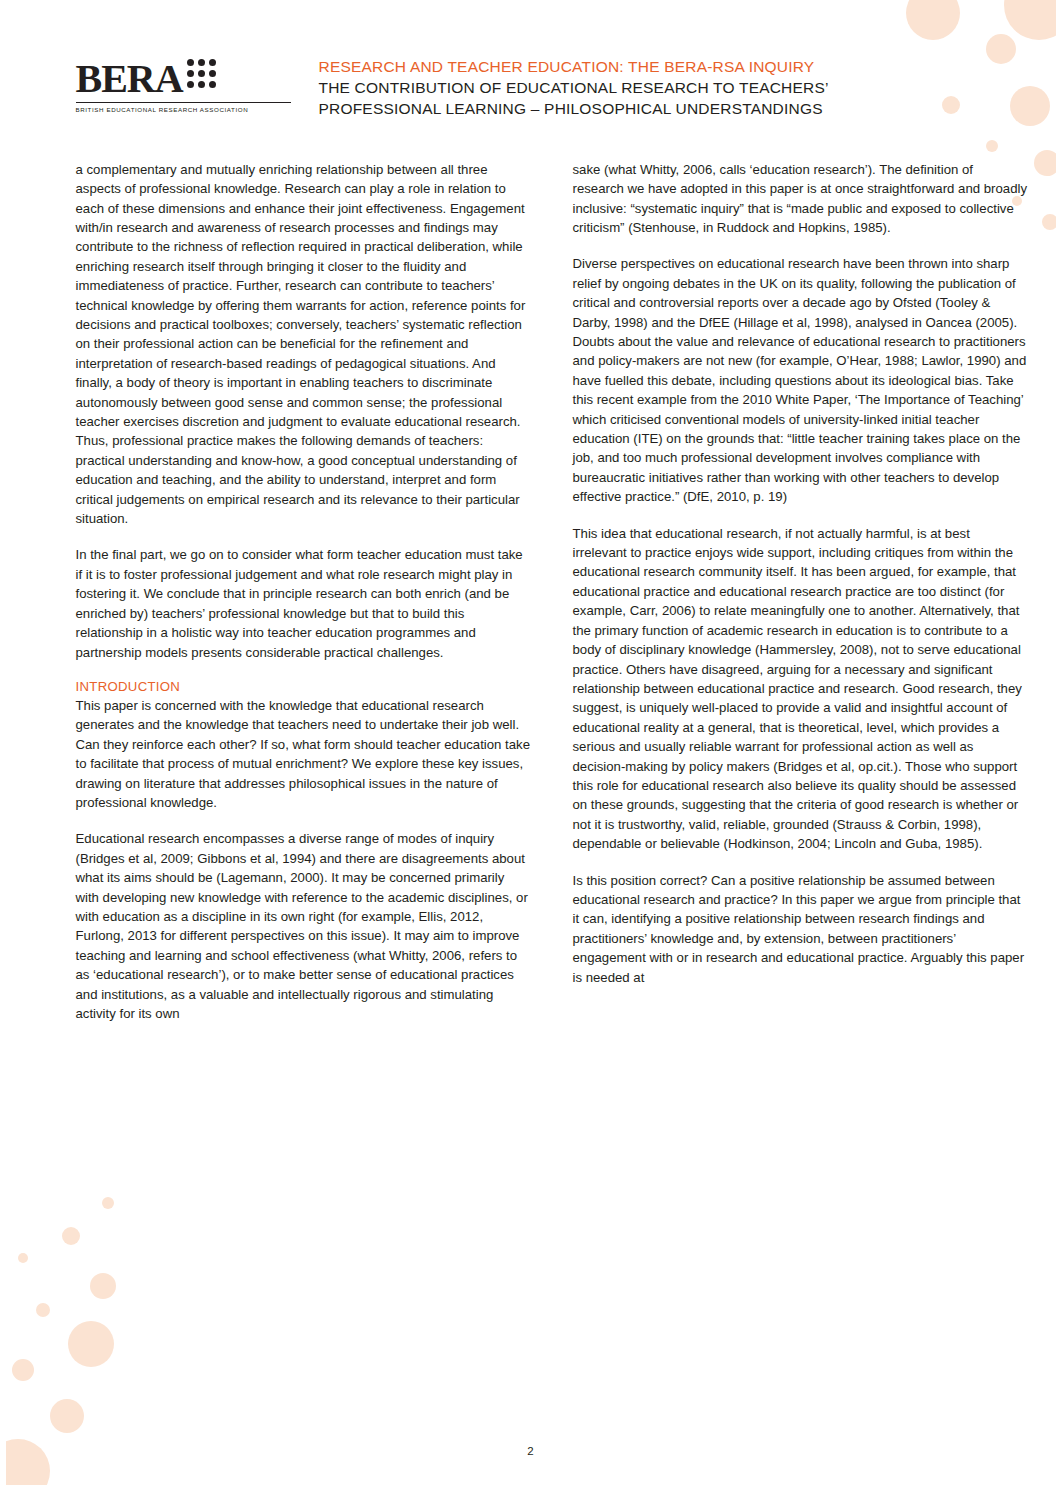BERA
British Educational Research Association
Research and Teacher Education: the BERA-RSA Inquiry
The contribution of educational research to teachers’
professional learning – philosophical understandings
a complementary and mutually enriching relationship between all three aspects of professional knowledge. Research can play a role in relation to each of these dimensions and enhance their joint effectiveness. Engagement with/in research and awareness of research processes and findings may contribute to the richness of reflection required in practical deliberation, while enriching research itself through bringing it closer to the fluidity and immediateness of practice. Further, research can contribute to teachers’ technical knowledge by offering them warrants for action, reference points for decisions and practical toolboxes; conversely, teachers’ systematic reflection on their professional action can be beneficial for the refinement and interpretation of research-based readings of pedagogical situations. And finally, a body of theory is important in enabling teachers to discriminate autonomously between good sense and common sense; the professional teacher exercises discretion and judgment to evaluate educational research. Thus, professional practice makes the following demands of teachers: practical understanding and know-how, a good conceptual understanding of education and teaching, and the ability to understand, interpret and form critical judgements on empirical research and its relevance to their particular situation.
In the final part, we go on to consider what form teacher education must take if it is to foster professional judgement and what role research might play in fostering it. We conclude that in principle research can both enrich (and be enriched by) teachers’ professional knowledge but that to build this relationship in a holistic way into teacher education programmes and partnership models presents considerable practical challenges.
Introduction
This paper is concerned with the knowledge that educational research generates and the knowledge that teachers need to undertake their job well. Can they reinforce each other? If so, what form should teacher education take to facilitate that process of mutual enrichment? We explore these key issues, drawing on literature that addresses philosophical issues in the nature of professional knowledge.
Educational research encompasses a diverse range of modes of inquiry (Bridges et al, 2009; Gibbons et al, 1994) and there are disagreements about what its aims should be (Lagemann, 2000). It may be concerned primarily with developing new knowledge with reference to the academic disciplines, or with education as a discipline in its own right (for example, Ellis, 2012, Furlong, 2013 for different perspectives on this issue). It may aim to improve teaching and learning and school effectiveness (what Whitty, 2006, refers to as ‘educational research’), or to make better sense of educational practices and institutions, as a valuable and intellectually rigorous and stimulating activity for its own
sake (what Whitty, 2006, calls ‘education research’). The definition of research we have adopted in this paper is at once straightforward and broadly inclusive: “systematic inquiry” that is “made public and exposed to collective criticism” (Stenhouse, in Ruddock and Hopkins, 1985).
Diverse perspectives on educational research have been thrown into sharp relief by ongoing debates in the UK on its quality, following the publication of critical and controversial reports over a decade ago by Ofsted (Tooley & Darby, 1998) and the DfEE (Hillage et al, 1998), analysed in Oancea (2005). Doubts about the value and relevance of educational research to practitioners and policy-makers are not new (for example, O’Hear, 1988; Lawlor, 1990) and have fuelled this debate, including questions about its ideological bias. Take this recent example from the 2010 White Paper, ‘The Importance of Teaching’ which criticised conventional models of university-linked initial teacher education (ITE) on the grounds that: “little teacher training takes place on the job, and too much professional development involves compliance with bureaucratic initiatives rather than working with other teachers to develop effective practice.” (DfE, 2010, p. 19)
This idea that educational research, if not actually harmful, is at best irrelevant to practice enjoys wide support, including critiques from within the educational research community itself. It has been argued, for example, that educational practice and educational research practice are too distinct (for example, Carr, 2006) to relate meaningfully one to another. Alternatively, that the primary function of academic research in education is to contribute to a body of disciplinary knowledge (Hammersley, 2008), not to serve educational practice. Others have disagreed, arguing for a necessary and significant relationship between educational practice and research. Good research, they suggest, is uniquely well-placed to provide a valid and insightful account of educational reality at a general, that is theoretical, level, which provides a serious and usually reliable warrant for professional action as well as decision-making by policy makers (Bridges et al, op.cit.). Those who support this role for educational research also believe its quality should be assessed on these grounds, suggesting that the criteria of good research is whether or not it is trustworthy, valid, reliable, grounded (Strauss & Corbin, 1998), dependable or believable (Hodkinson, 2004; Lincoln and Guba, 1985).
Is this position correct? Can a positive relationship be assumed between educational research and practice? In this paper we argue from principle that it can, identifying a positive relationship between research findings and practitioners’ knowledge and, by extension, between practitioners’ engagement with or in research and educational practice. Arguably this paper is needed at
2